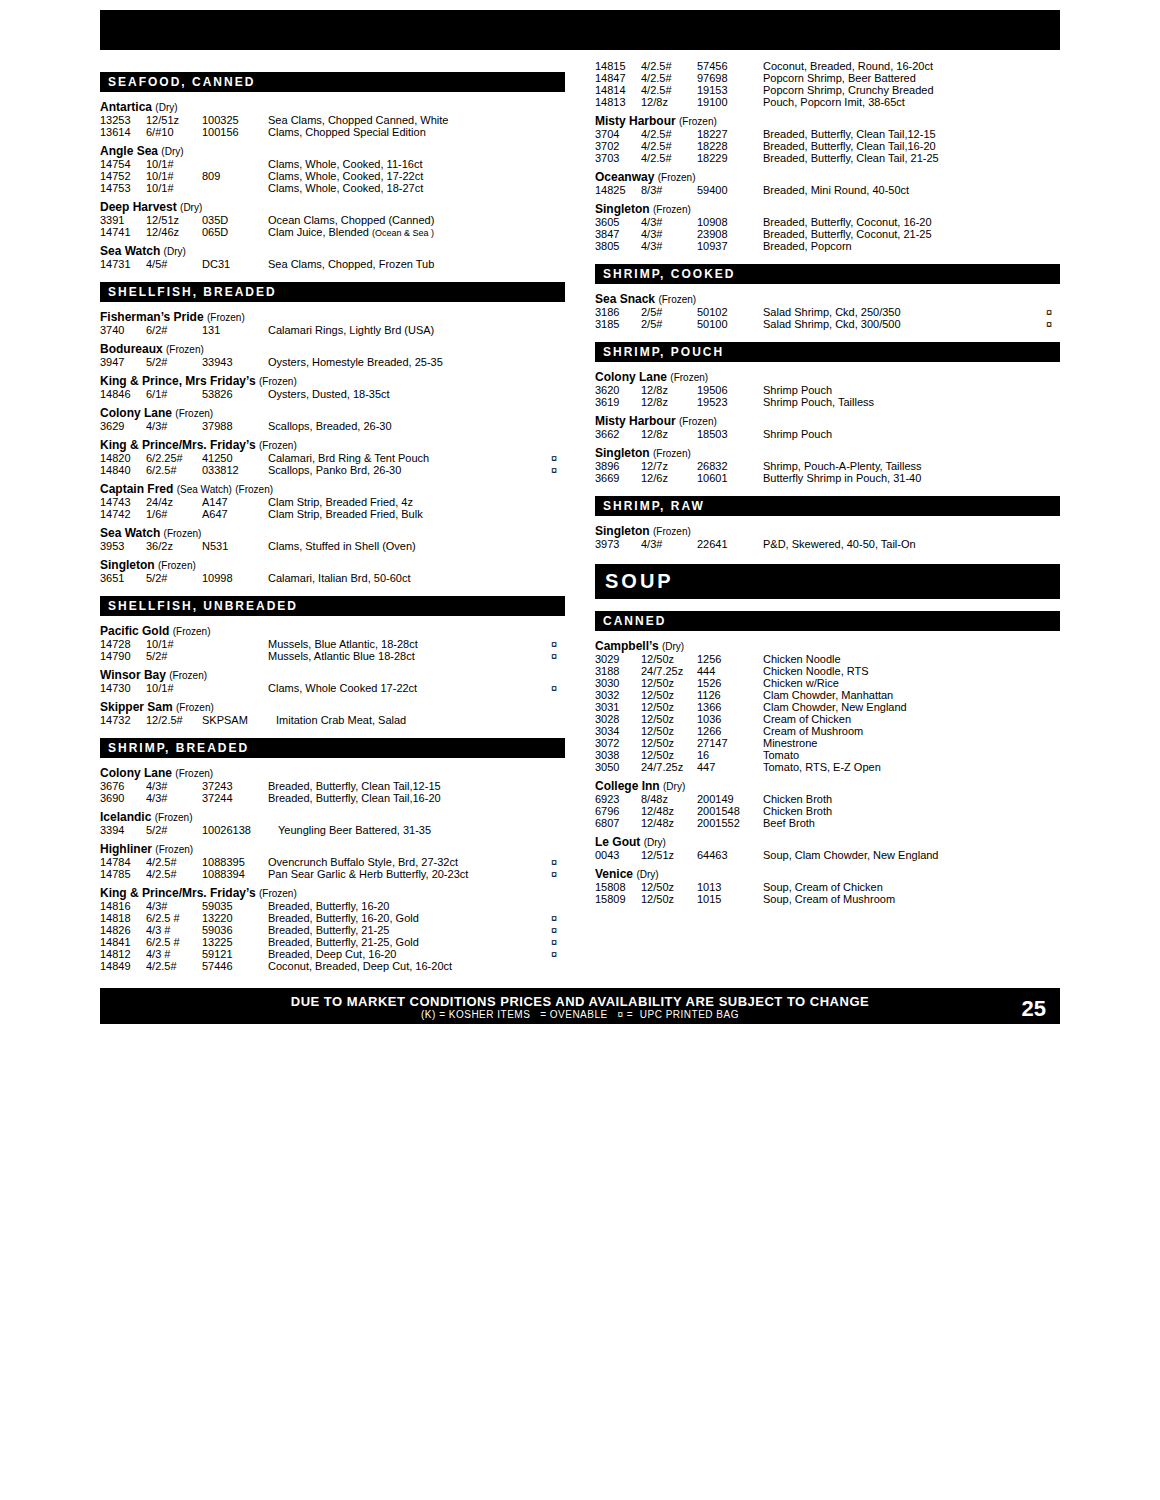SEAFOOD, CANNED
Antartica (Dry)
| 13253 | 12/51z | 100325 | Sea Clams, Chopped Canned, White |
| 13614 | 6/#10 | 100156 | Clams, Chopped Special Edition |
Angle Sea (Dry)
| 14754 | 10/1# | | Clams, Whole, Cooked, 11-16ct |
| 14752 | 10/1# | 809 | Clams, Whole, Cooked, 17-22ct |
| 14753 | 10/1# | | Clams, Whole, Cooked, 18-27ct |
Deep Harvest (Dry)
| 3391 | 12/51z | 035D | Ocean Clams, Chopped (Canned) |
| 14741 | 12/46z | 065D | Clam Juice, Blended (Ocean & Sea ) |
Sea Watch (Dry)
| 14731 | 4/5# | DC31 | Sea Clams, Chopped, Frozen Tub |
SHELLFISH, BREADED
Fisherman’s Pride (Frozen)
| 3740 | 6/2# | 131 | Calamari Rings, Lightly Brd (USA) |
Bodureaux (Frozen)
| 3947 | 5/2# | 33943 | Oysters, Homestyle Breaded, 25-35 |
King & Prince, Mrs Friday’s (Frozen)
| 14846 | 6/1# | 53826 | Oysters, Dusted, 18-35ct |
Colony Lane (Frozen)
| 3629 | 4/3# | 37988 | Scallops, Breaded, 26-30 |
King & Prince/Mrs. Friday’s (Frozen)
| 14820 | 6/2.25# | 41250 | Calamari, Brd Ring & Tent Pouch | ¤ |
| 14840 | 6/2.5# | 033812 | Scallops, Panko Brd, 26-30 | ¤ |
Captain Fred (Sea Watch) (Frozen)
| 14743 | 24/4z | A147 | Clam Strip, Breaded Fried, 4z |
| 14742 | 1/6# | A647 | Clam Strip, Breaded Fried, Bulk |
Sea Watch (Frozen)
| 3953 | 36/2z | N531 | Clams, Stuffed in Shell (Oven) |
Singleton (Frozen)
| 3651 | 5/2# | 10998 | Calamari, Italian Brd, 50-60ct |
SHELLFISH, UNBREADED
Pacific Gold (Frozen)
| 14728 | 10/1# | | Mussels, Blue Atlantic, 18-28ct | ¤ |
| 14790 | 5/2# | | Mussels, Atlantic Blue 18-28ct | ¤ |
Winsor Bay (Frozen)
| 14730 | 10/1# | | Clams, Whole Cooked 17-22ct | ¤ |
Skipper Sam (Frozen)
| 14732 | 12/2.5# | SKPSAM | Imitation Crab Meat, Salad |
SHRIMP, BREADED
Colony Lane (Frozen)
| 3676 | 4/3# | 37243 | Breaded, Butterfly, Clean Tail,12-15 |
| 3690 | 4/3# | 37244 | Breaded, Butterfly, Clean Tail,16-20 |
Icelandic (Frozen)
| 3394 | 5/2# | 10026138 | Yeungling Beer Battered, 31-35 |
Highliner (Frozen)
| 14784 | 4/2.5# | 1088395 | Ovencrunch Buffalo Style, Brd, 27-32ct | ¤ |
| 14785 | 4/2.5# | 1088394 | Pan Sear Garlic & Herb Butterfly, 20-23ct | ¤ |
King & Prince/Mrs. Friday’s (Frozen)
| 14816 | 4/3# | 59035 | Breaded, Butterfly, 16-20 | |
| 14818 | 6/2.5 # | 13220 | Breaded, Butterfly, 16-20, Gold | ¤ |
| 14826 | 4/3 # | 59036 | Breaded, Butterfly, 21-25 | ¤ |
| 14841 | 6/2.5 # | 13225 | Breaded, Butterfly, 21-25, Gold | ¤ |
| 14812 | 4/3 # | 59121 | Breaded, Deep Cut, 16-20 | ¤ |
| 14849 | 4/2.5# | 57446 | Coconut, Breaded, Deep Cut, 16-20ct |
| 14815 | 4/2.5# | 57456 | Coconut, Breaded, Round, 16-20ct |
| 14847 | 4/2.5# | 97698 | Popcorn Shrimp, Beer Battered |
| 14814 | 4/2.5# | 19153 | Popcorn Shrimp, Crunchy Breaded |
| 14813 | 12/8z | 19100 | Pouch, Popcorn Imit, 38-65ct |
Misty Harbour (Frozen)
| 3704 | 4/2.5# | 18227 | Breaded, Butterfly, Clean Tail,12-15 |
| 3702 | 4/2.5# | 18228 | Breaded, Butterfly, Clean Tail,16-20 |
| 3703 | 4/2.5# | 18229 | Breaded, Butterfly, Clean Tail, 21-25 |
Oceanway (Frozen)
| 14825 | 8/3# | 59400 | Breaded, Mini Round, 40-50ct |
Singleton (Frozen)
| 3605 | 4/3# | 10908 | Breaded, Butterfly, Coconut, 16-20 |
| 3847 | 4/3# | 23908 | Breaded, Butterfly, Coconut, 21-25 |
| 3805 | 4/3# | 10937 | Breaded, Popcorn |
SHRIMP, COOKED
Sea Snack (Frozen)
| 3186 | 2/5# | 50102 | Salad Shrimp, Ckd, 250/350 | ¤ |
| 3185 | 2/5# | 50100 | Salad Shrimp, Ckd, 300/500 | ¤ |
SHRIMP, POUCH
Colony Lane (Frozen)
| 3620 | 12/8z | 19506 | Shrimp Pouch |
| 3619 | 12/8z | 19523 | Shrimp Pouch, Tailless |
Misty Harbour (Frozen)
| 3662 | 12/8z | 18503 | Shrimp Pouch |
Singleton (Frozen)
| 3896 | 12/7z | 26832 | Shrimp, Pouch-A-Plenty, Tailless |
| 3669 | 12/6z | 10601 | Butterfly Shrimp in Pouch, 31-40 |
SHRIMP, RAW
Singleton (Frozen)
| 3973 | 4/3# | 22641 | P&D, Skewered, 40-50, Tail-On |
SOUP
CANNED
Campbell’s (Dry)
| 3029 | 12/50z | 1256 | Chicken Noodle |
| 3188 | 24/7.25z | 444 | Chicken Noodle, RTS |
| 3030 | 12/50z | 1526 | Chicken w/Rice |
| 3032 | 12/50z | 1126 | Clam Chowder, Manhattan |
| 3031 | 12/50z | 1366 | Clam Chowder, New England |
| 3028 | 12/50z | 1036 | Cream of Chicken |
| 3034 | 12/50z | 1266 | Cream of Mushroom |
| 3072 | 12/50z | 27147 | Minestrone |
| 3038 | 12/50z | 16 | Tomato |
| 3050 | 24/7.25z | 447 | Tomato, RTS, E-Z Open |
College Inn (Dry)
| 6923 | 8/48z | 200149 | Chicken Broth |
| 6796 | 12/48z | 2001548 | Chicken Broth |
| 6807 | 12/48z | 2001552 | Beef Broth |
Le Gout (Dry)
| 0043 | 12/51z | 64463 | Soup, Clam Chowder, New England |
Venice (Dry)
| 15808 | 12/50z | 1013 | Soup, Cream of Chicken |
| 15809 | 12/50z | 1015 | Soup, Cream of Mushroom |
DUE TO MARKET CONDITIONS PRICES AND AVAILABILITY ARE SUBJECT TO CHANGE
(K) = KOSHER ITEMS = OVENABLE ¤ = UPC PRINTED BAG
25